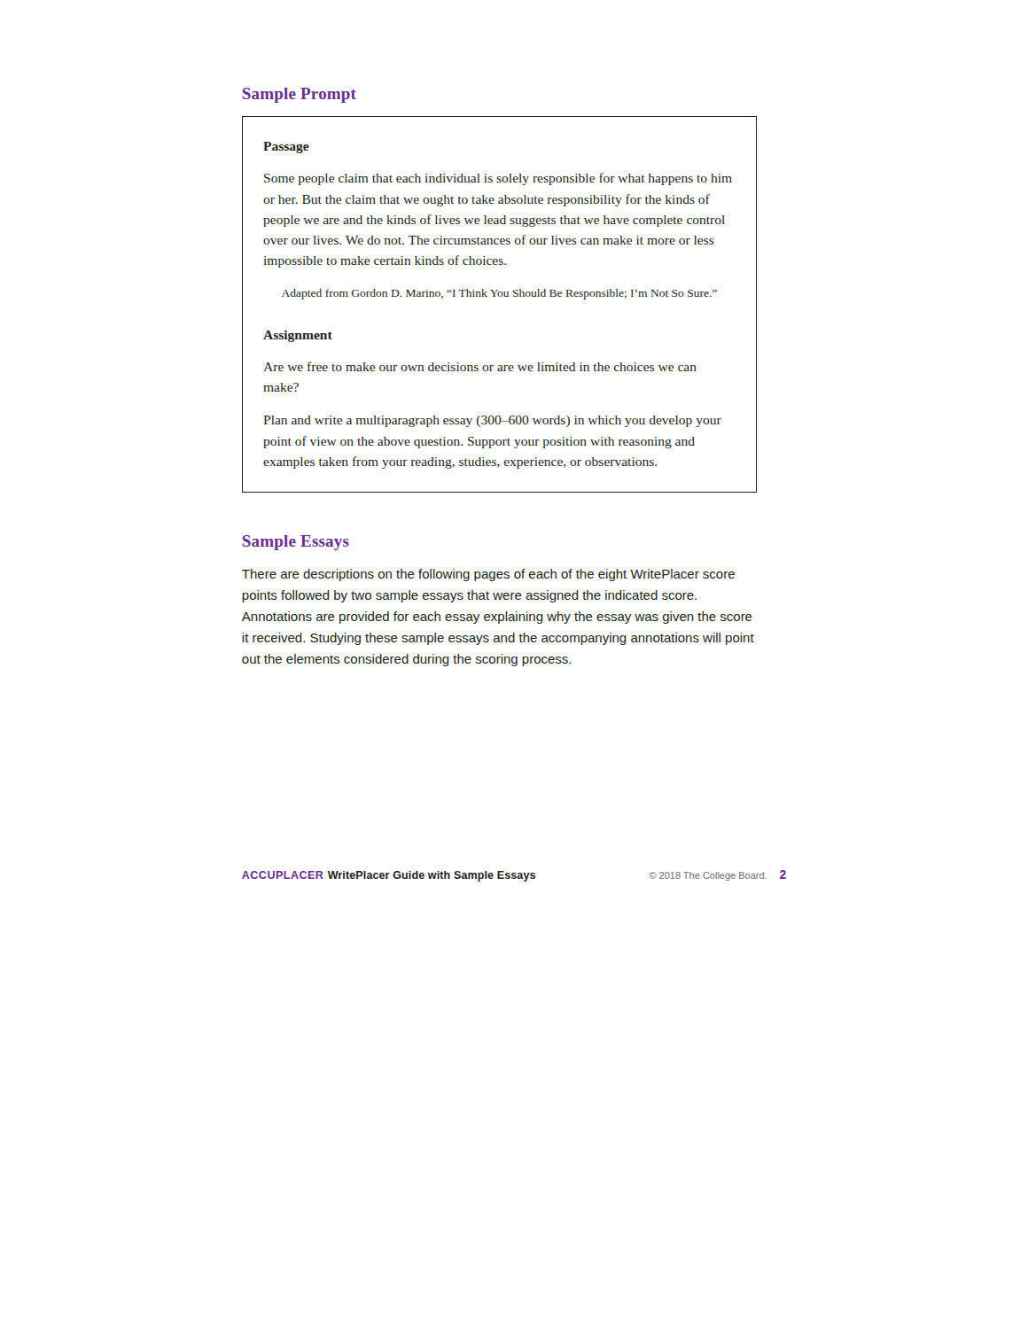Sample Prompt
Passage
Some people claim that each individual is solely responsible for what happens to him or her. But the claim that we ought to take absolute responsibility for the kinds of people we are and the kinds of lives we lead suggests that we have complete control over our lives. We do not. The circumstances of our lives can make it more or less impossible to make certain kinds of choices.
Adapted from Gordon D. Marino, “I Think You Should Be Responsible; I’m Not So Sure.”
Assignment
Are we free to make our own decisions or are we limited in the choices we can make?
Plan and write a multiparagraph essay (300–600 words) in which you develop your point of view on the above question. Support your position with reasoning and examples taken from your reading, studies, experience, or observations.
Sample Essays
There are descriptions on the following pages of each of the eight WritePlacer score points followed by two sample essays that were assigned the indicated score. Annotations are provided for each essay explaining why the essay was given the score it received. Studying these sample essays and the accompanying annotations will point out the elements considered during the scoring process.
ACCUPLACER WritePlacer Guide with Sample Essays
© 2018 The College Board. 2